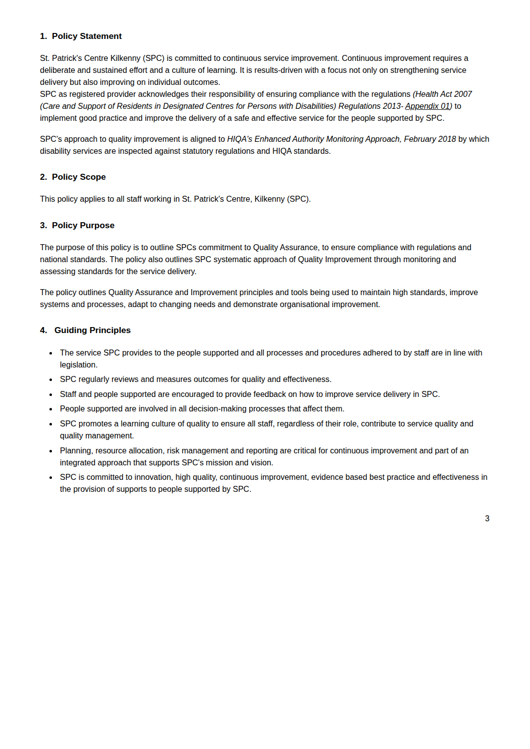1. Policy Statement
St. Patrick's Centre Kilkenny (SPC) is committed to continuous service improvement. Continuous improvement requires a deliberate and sustained effort and a culture of learning. It is results-driven with a focus not only on strengthening service delivery but also improving on individual outcomes.
SPC as registered provider acknowledges their responsibility of ensuring compliance with the regulations (Health Act 2007 (Care and Support of Residents in Designated Centres for Persons with Disabilities) Regulations 2013- Appendix 01) to implement good practice and improve the delivery of a safe and effective service for the people supported by SPC.
SPC's approach to quality improvement is aligned to HIQA's Enhanced Authority Monitoring Approach, February 2018 by which disability services are inspected against statutory regulations and HIQA standards.
2. Policy Scope
This policy applies to all staff working in St. Patrick's Centre, Kilkenny (SPC).
3. Policy Purpose
The purpose of this policy is to outline SPCs commitment to Quality Assurance, to ensure compliance with regulations and national standards. The policy also outlines SPC systematic approach of Quality Improvement through monitoring and assessing standards for the service delivery.
The policy outlines Quality Assurance and Improvement principles and tools being used to maintain high standards, improve systems and processes, adapt to changing needs and demonstrate organisational improvement.
4. Guiding Principles
The service SPC provides to the people supported and all processes and procedures adhered to by staff are in line with legislation.
SPC regularly reviews and measures outcomes for quality and effectiveness.
Staff and people supported are encouraged to provide feedback on how to improve service delivery in SPC.
People supported are involved in all decision-making processes that affect them.
SPC promotes a learning culture of quality to ensure all staff, regardless of their role, contribute to service quality and quality management.
Planning, resource allocation, risk management and reporting are critical for continuous improvement and part of an integrated approach that supports SPC's mission and vision.
SPC is committed to innovation, high quality, continuous improvement, evidence based best practice and effectiveness in the provision of supports to people supported by SPC.
3